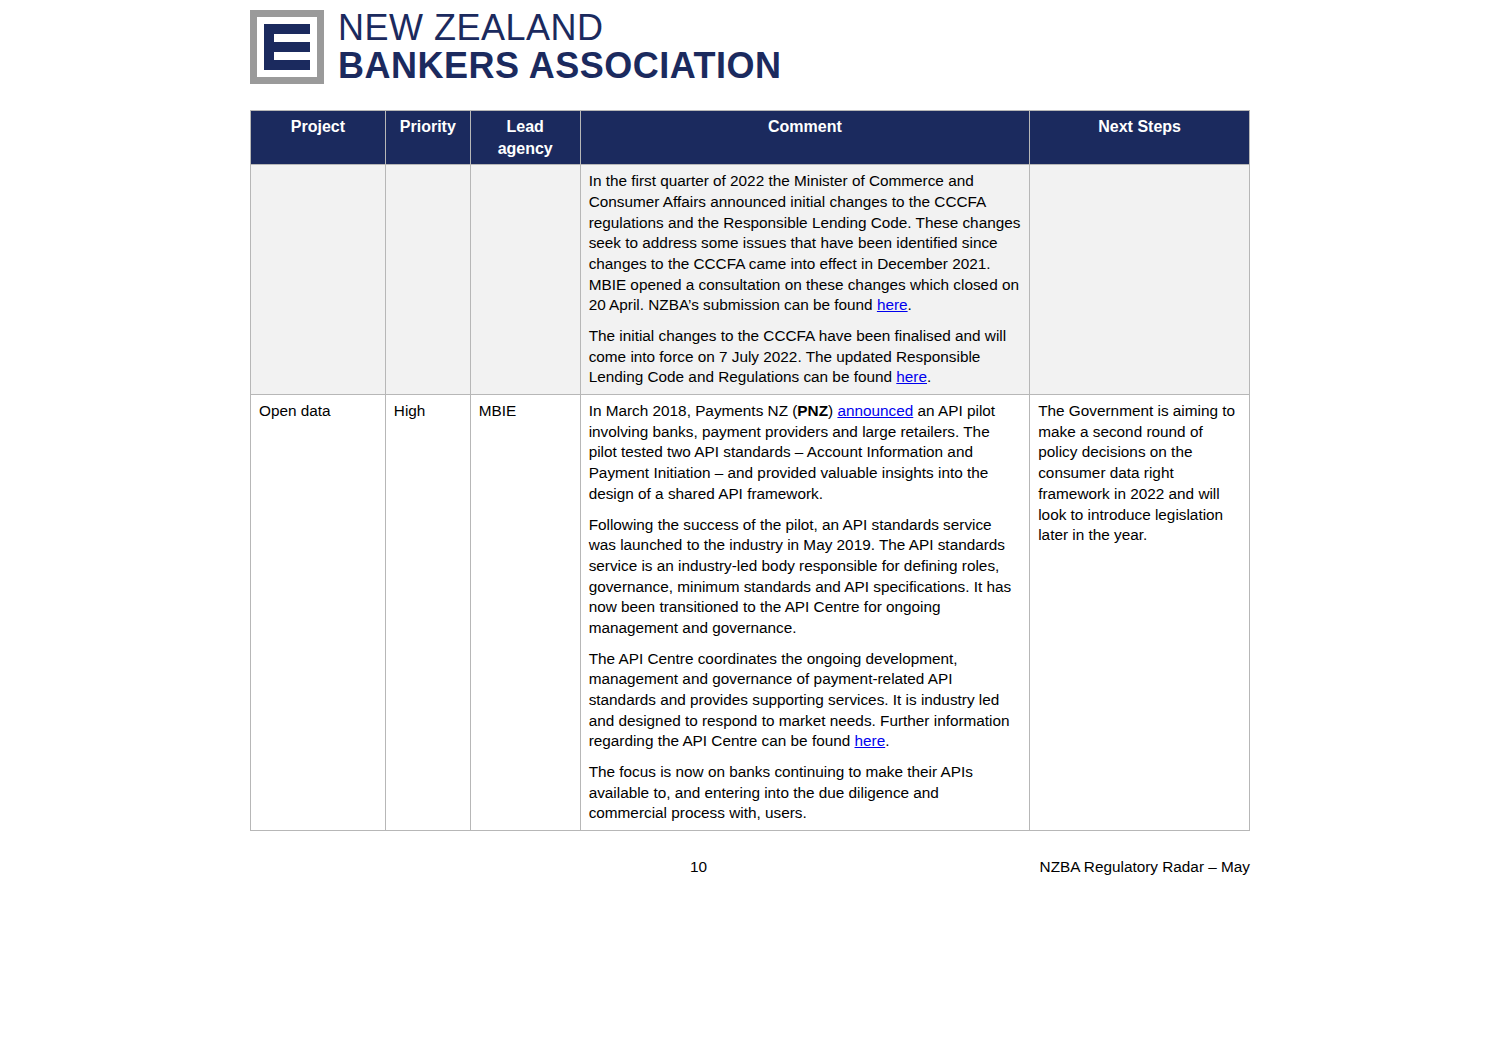NEW ZEALAND
BANKERS ASSOCIATION
| Project | Priority | Lead agency | Comment | Next Steps |
| --- | --- | --- | --- | --- |
| | | | In the first quarter of 2022 the Minister of Commerce and Consumer Affairs announced initial changes to the CCCFA regulations and the Responsible Lending Code. These changes seek to address some issues that have been identified since changes to the CCCFA came into effect in December 2021. MBIE opened a consultation on these changes which closed on 20 April. NZBA’s submission can be found here . The initial changes to the CCCFA have been finalised and will come into force on 7 July 2022. The updated Responsible Lending Code and Regulations can be found here . | |
| Open data | High | MBIE | In March 2018, Payments NZ ( PNZ ) announced an API pilot involving banks, payment providers and large retailers. The pilot tested two API standards – Account Information and Payment Initiation – and provided valuable insights into the design of a shared API framework. Following the success of the pilot, an API standards service was launched to the industry in May 2019. The API standards service is an industry-led body responsible for defining roles, governance, minimum standards and API specifications. It has now been transitioned to the API Centre for ongoing management and governance. The API Centre coordinates the ongoing development, management and governance of payment-related API standards and provides supporting services. It is industry led and designed to respond to market needs. Further information regarding the API Centre can be found here . The focus is now on banks continuing to make their APIs available to, and entering into the due diligence and commercial process with, users. | The Government is aiming to make a second round of policy decisions on the consumer data right framework in 2022 and will look to introduce legislation later in the year. |
10
NZBA Regulatory Radar – May